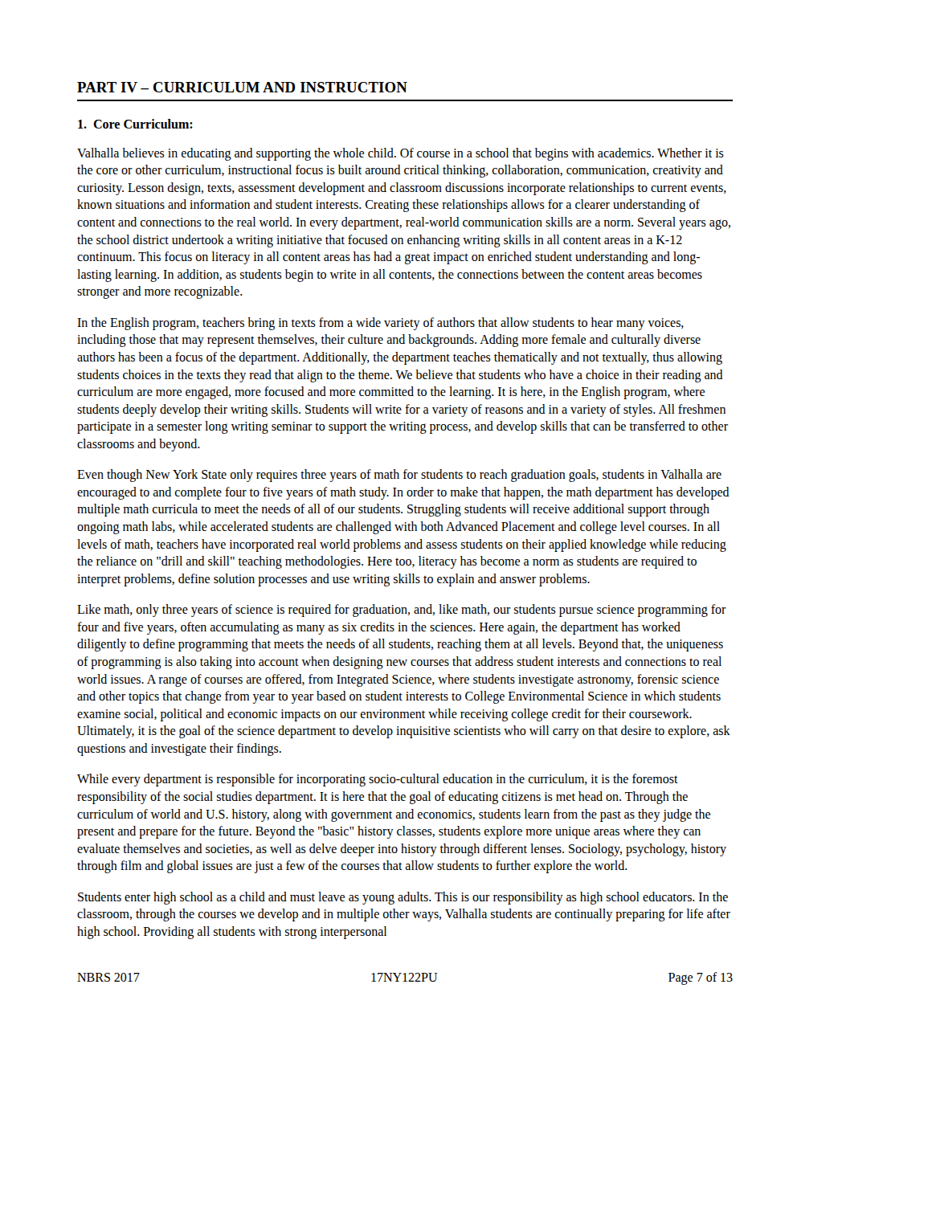PART IV – CURRICULUM AND INSTRUCTION
1. Core Curriculum:
Valhalla believes in educating and supporting the whole child. Of course in a school that begins with academics. Whether it is the core or other curriculum, instructional focus is built around critical thinking, collaboration, communication, creativity and curiosity. Lesson design, texts, assessment development and classroom discussions incorporate relationships to current events, known situations and information and student interests. Creating these relationships allows for a clearer understanding of content and connections to the real world. In every department, real-world communication skills are a norm. Several years ago, the school district undertook a writing initiative that focused on enhancing writing skills in all content areas in a K-12 continuum. This focus on literacy in all content areas has had a great impact on enriched student understanding and long-lasting learning. In addition, as students begin to write in all contents, the connections between the content areas becomes stronger and more recognizable.
In the English program, teachers bring in texts from a wide variety of authors that allow students to hear many voices, including those that may represent themselves, their culture and backgrounds. Adding more female and culturally diverse authors has been a focus of the department. Additionally, the department teaches thematically and not textually, thus allowing students choices in the texts they read that align to the theme. We believe that students who have a choice in their reading and curriculum are more engaged, more focused and more committed to the learning. It is here, in the English program, where students deeply develop their writing skills. Students will write for a variety of reasons and in a variety of styles. All freshmen participate in a semester long writing seminar to support the writing process, and develop skills that can be transferred to other classrooms and beyond.
Even though New York State only requires three years of math for students to reach graduation goals, students in Valhalla are encouraged to and complete four to five years of math study. In order to make that happen, the math department has developed multiple math curricula to meet the needs of all of our students. Struggling students will receive additional support through ongoing math labs, while accelerated students are challenged with both Advanced Placement and college level courses. In all levels of math, teachers have incorporated real world problems and assess students on their applied knowledge while reducing the reliance on "drill and skill" teaching methodologies. Here too, literacy has become a norm as students are required to interpret problems, define solution processes and use writing skills to explain and answer problems.
Like math, only three years of science is required for graduation, and, like math, our students pursue science programming for four and five years, often accumulating as many as six credits in the sciences. Here again, the department has worked diligently to define programming that meets the needs of all students, reaching them at all levels. Beyond that, the uniqueness of programming is also taking into account when designing new courses that address student interests and connections to real world issues. A range of courses are offered, from Integrated Science, where students investigate astronomy, forensic science and other topics that change from year to year based on student interests to College Environmental Science in which students examine social, political and economic impacts on our environment while receiving college credit for their coursework. Ultimately, it is the goal of the science department to develop inquisitive scientists who will carry on that desire to explore, ask questions and investigate their findings.
While every department is responsible for incorporating socio-cultural education in the curriculum, it is the foremost responsibility of the social studies department. It is here that the goal of educating citizens is met head on. Through the curriculum of world and U.S. history, along with government and economics, students learn from the past as they judge the present and prepare for the future. Beyond the "basic" history classes, students explore more unique areas where they can evaluate themselves and societies, as well as delve deeper into history through different lenses. Sociology, psychology, history through film and global issues are just a few of the courses that allow students to further explore the world.
Students enter high school as a child and must leave as young adults. This is our responsibility as high school educators. In the classroom, through the courses we develop and in multiple other ways, Valhalla students are continually preparing for life after high school. Providing all students with strong interpersonal
NBRS 2017 17NY122PU Page 7 of 13